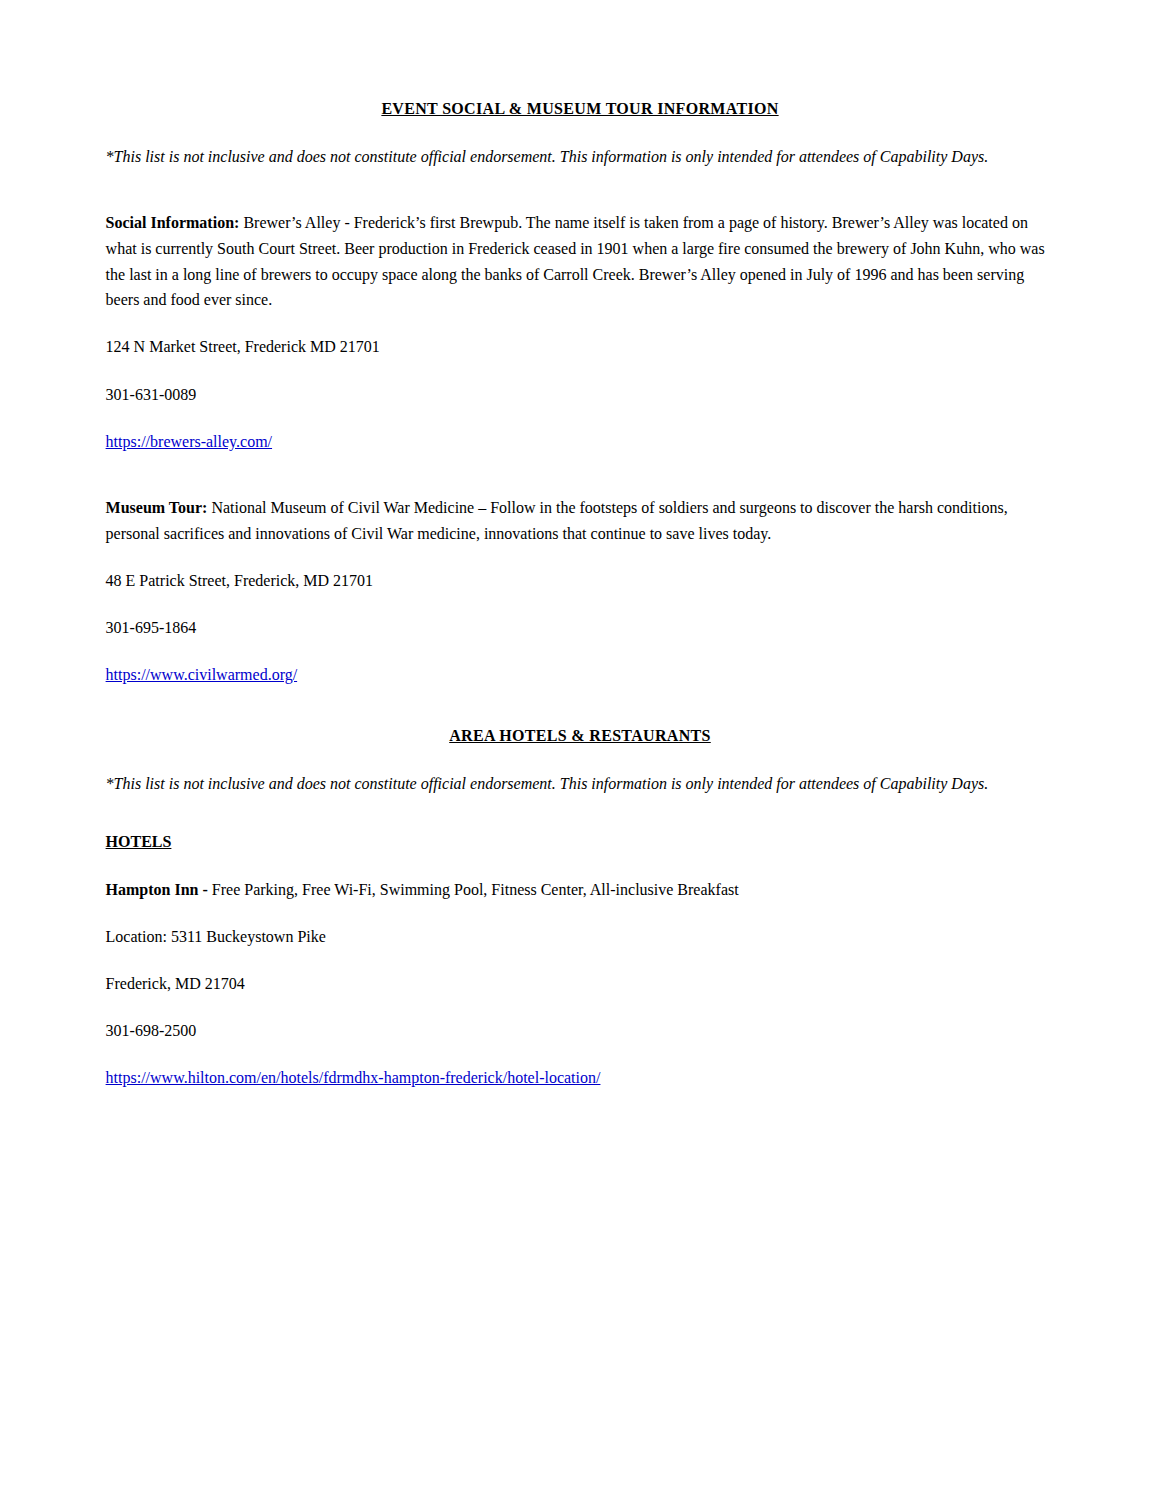EVENT SOCIAL & MUSEUM TOUR INFORMATION
*This list is not inclusive and does not constitute official endorsement. This information is only intended for attendees of Capability Days.
Social Information: Brewer’s Alley - Frederick’s first Brewpub. The name itself is taken from a page of history. Brewer’s Alley was located on what is currently South Court Street. Beer production in Frederick ceased in 1901 when a large fire consumed the brewery of John Kuhn, who was the last in a long line of brewers to occupy space along the banks of Carroll Creek. Brewer’s Alley opened in July of 1996 and has been serving beers and food ever since.
124 N Market Street, Frederick MD 21701
301-631-0089
https://brewers-alley.com/
Museum Tour: National Museum of Civil War Medicine – Follow in the footsteps of soldiers and surgeons to discover the harsh conditions, personal sacrifices and innovations of Civil War medicine, innovations that continue to save lives today.
48 E Patrick Street, Frederick, MD 21701
301-695-1864
https://www.civilwarmed.org/
AREA HOTELS & RESTAURANTS
*This list is not inclusive and does not constitute official endorsement. This information is only intended for attendees of Capability Days.
HOTELS
Hampton Inn - Free Parking, Free Wi-Fi, Swimming Pool, Fitness Center, All-inclusive Breakfast
Location: 5311 Buckeystown Pike
Frederick, MD 21704
301-698-2500
https://www.hilton.com/en/hotels/fdrmdhx-hampton-frederick/hotel-location/